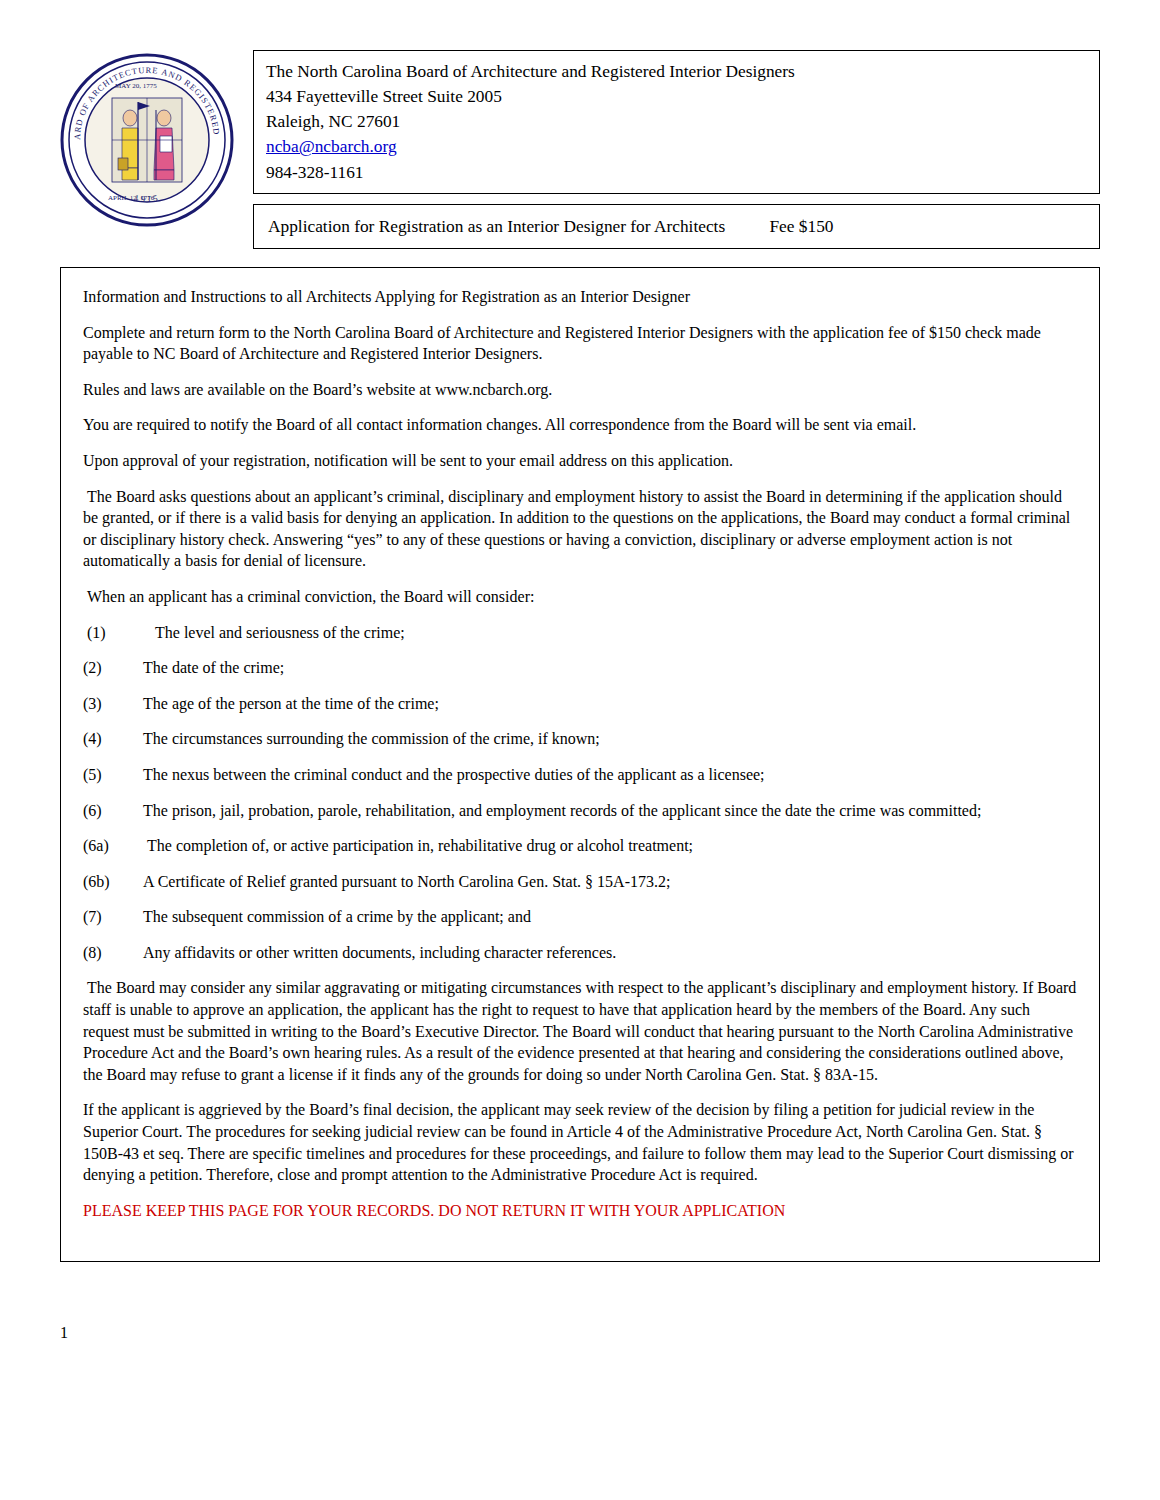NORTH CAROLINA BOARD OF ARCHITECTURE AND REGISTERED INTERIOR DESIGNERS 1915 MAY 20, 1775 APRIL 12, 1776
The North Carolina Board of Architecture and Registered Interior Designers
434 Fayetteville Street Suite 2005
Raleigh, NC 27601
ncba@ncbarch.org
984-328-1161
Application for Registration as an Interior Designer for Architects Fee $150
Information and Instructions to all Architects Applying for Registration as an Interior Designer
Complete and return form to the North Carolina Board of Architecture and Registered Interior Designers with the application fee of $150 check made payable to NC Board of Architecture and Registered Interior Designers.
Rules and laws are available on the Board’s website at www.ncbarch.org.
You are required to notify the Board of all contact information changes. All correspondence from the Board will be sent via email.
Upon approval of your registration, notification will be sent to your email address on this application.
The Board asks questions about an applicant’s criminal, disciplinary and employment history to assist the Board in determining if the application should be granted, or if there is a valid basis for denying an application. In addition to the questions on the applications, the Board may conduct a formal criminal or disciplinary history check. Answering “yes” to any of these questions or having a conviction, disciplinary or adverse employment action is not automatically a basis for denial of licensure.
When an applicant has a criminal conviction, the Board will consider:
(1) The level and seriousness of the crime;
(2) The date of the crime;
(3) The age of the person at the time of the crime;
(4) The circumstances surrounding the commission of the crime, if known;
(5) The nexus between the criminal conduct and the prospective duties of the applicant as a licensee;
(6) The prison, jail, probation, parole, rehabilitation, and employment records of the applicant since the date the crime was committed;
(6a) The completion of, or active participation in, rehabilitative drug or alcohol treatment;
(6b) A Certificate of Relief granted pursuant to North Carolina Gen. Stat. § 15A-173.2;
(7) The subsequent commission of a crime by the applicant; and
(8) Any affidavits or other written documents, including character references.
The Board may consider any similar aggravating or mitigating circumstances with respect to the applicant’s disciplinary and employment history. If Board staff is unable to approve an application, the applicant has the right to request to have that application heard by the members of the Board. Any such request must be submitted in writing to the Board’s Executive Director. The Board will conduct that hearing pursuant to the North Carolina Administrative Procedure Act and the Board’s own hearing rules. As a result of the evidence presented at that hearing and considering the considerations outlined above, the Board may refuse to grant a license if it finds any of the grounds for doing so under North Carolina Gen. Stat. § 83A-15.
If the applicant is aggrieved by the Board’s final decision, the applicant may seek review of the decision by filing a petition for judicial review in the Superior Court. The procedures for seeking judicial review can be found in Article 4 of the Administrative Procedure Act, North Carolina Gen. Stat. § 150B-43 et seq. There are specific timelines and procedures for these proceedings, and failure to follow them may lead to the Superior Court dismissing or denying a petition. Therefore, close and prompt attention to the Administrative Procedure Act is required.
PLEASE KEEP THIS PAGE FOR YOUR RECORDS. DO NOT RETURN IT WITH YOUR APPLICATION
1